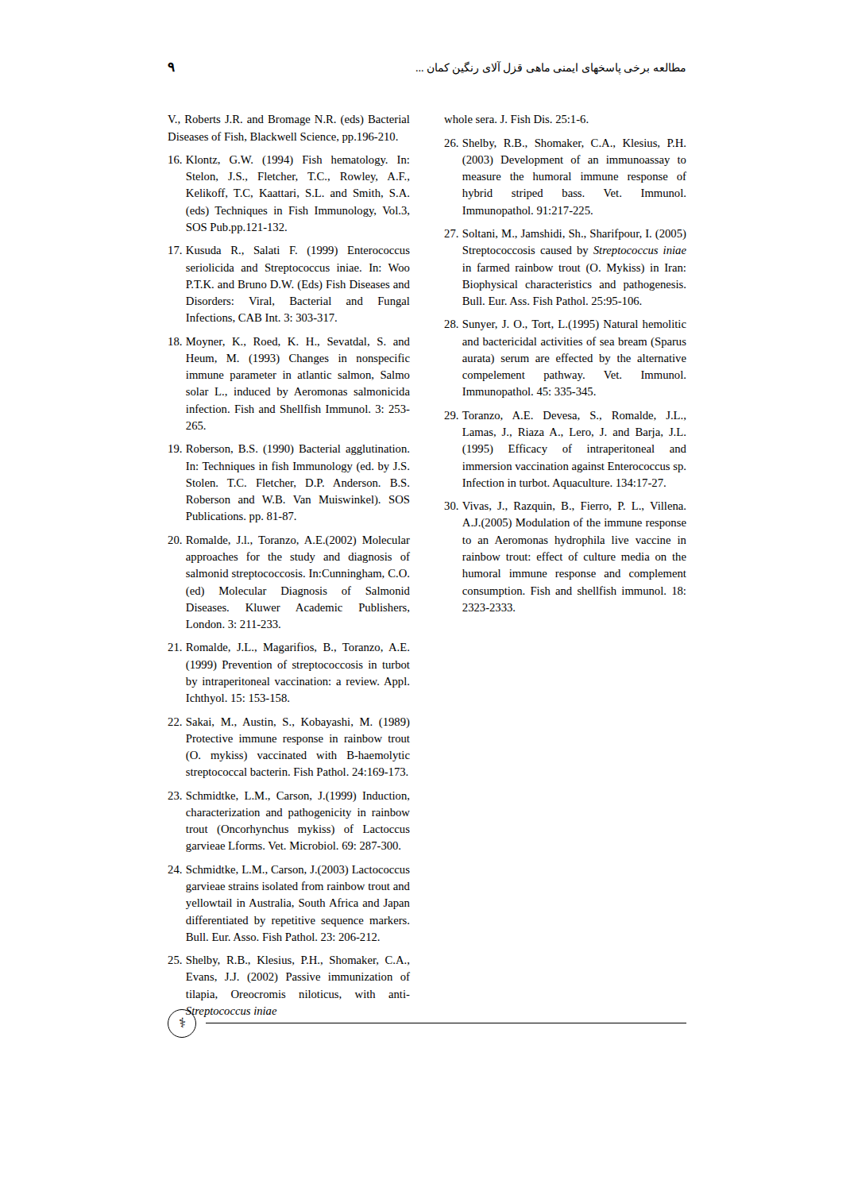۹
مطالعه برخی پاسخهای ایمنی ماهی قزل آلای رنگین کمان ...
V., Roberts J.R. and Bromage N.R. (eds) Bacterial Diseases of Fish, Blackwell Science, pp.196-210.
16. Klontz, G.W. (1994) Fish hematology. In: Stelon, J.S., Fletcher, T.C., Rowley, A.F., Kelikoff, T.C, Kaattari, S.L. and Smith, S.A. (eds) Techniques in Fish Immunology, Vol.3, SOS Pub.pp.121-132.
17. Kusuda R., Salati F. (1999) Enterococcus seriolicida and Streptococcus iniae. In: Woo P.T.K. and Bruno D.W. (Eds) Fish Diseases and Disorders: Viral, Bacterial and Fungal Infections, CAB Int. 3: 303-317.
18. Moyner, K., Roed, K. H., Sevatdal, S. and Heum, M. (1993) Changes in nonspecific immune parameter in atlantic salmon, Salmo solar L., induced by Aeromonas salmonicida infection. Fish and Shellfish Immunol. 3: 253-265.
19. Roberson, B.S. (1990) Bacterial agglutination. In: Techniques in fish Immunology (ed. by J.S. Stolen. T.C. Fletcher, D.P. Anderson. B.S. Roberson and W.B. Van Muiswinkel). SOS Publications. pp. 81-87.
20. Romalde, J.l., Toranzo, A.E.(2002) Molecular approaches for the study and diagnosis of salmonid streptococcosis. In:Cunningham, C.O. (ed) Molecular Diagnosis of Salmonid Diseases. Kluwer Academic Publishers, London. 3: 211-233.
21. Romalde, J.L., Magarifios, B., Toranzo, A.E. (1999) Prevention of streptococcosis in turbot by intraperitoneal vaccination: a review. Appl. Ichthyol. 15: 153-158.
22. Sakai, M., Austin, S., Kobayashi, M. (1989) Protective immune response in rainbow trout (O. mykiss) vaccinated with B-haemolytic streptococcal bacterin. Fish Pathol. 24:169-173.
23. Schmidtke, L.M., Carson, J.(1999) Induction, characterization and pathogenicity in rainbow trout (Oncorhynchus mykiss) of Lactoccus garvieae Lforms. Vet. Microbiol. 69: 287-300.
24. Schmidtke, L.M., Carson, J.(2003) Lactococcus garvieae strains isolated from rainbow trout and yellowtail in Australia, South Africa and Japan differentiated by repetitive sequence markers. Bull. Eur. Asso. Fish Pathol. 23: 206-212.
25. Shelby, R.B., Klesius, P.H., Shomaker, C.A., Evans, J.J. (2002) Passive immunization of tilapia, Oreocromis niloticus, with anti-Streptococcus iniae
whole sera. J. Fish Dis. 25:1-6.
26. Shelby, R.B., Shomaker, C.A., Klesius, P.H. (2003) Development of an immunoassay to measure the humoral immune response of hybrid striped bass. Vet. Immunol. Immunopathol. 91:217-225.
27. Soltani, M., Jamshidi, Sh., Sharifpour, I. (2005) Streptococcosis caused by Streptococcus iniae in farmed rainbow trout (O. Mykiss) in Iran: Biophysical characteristics and pathogenesis. Bull. Eur. Ass. Fish Pathol. 25:95-106.
28. Sunyer, J. O., Tort, L.(1995) Natural hemolitic and bactericidal activities of sea bream (Sparus aurata) serum are effected by the alternative compelement pathway. Vet. Immunol. Immunopathol. 45: 335-345.
29. Toranzo, A.E. Devesa, S., Romalde, J.L., Lamas, J., Riaza A., Lero, J. and Barja, J.L. (1995) Efficacy of intraperitoneal and immersion vaccination against Enterococcus sp. Infection in turbot. Aquaculture. 134:17-27.
30. Vivas, J., Razquin, B., Fierro, P. L., Villena. A.J.(2005) Modulation of the immune response to an Aeromonas hydrophila live vaccine in rainbow trout: effect of culture media on the humoral immune response and complement consumption. Fish and shellfish immunol. 18: 2323-2333.
⚕